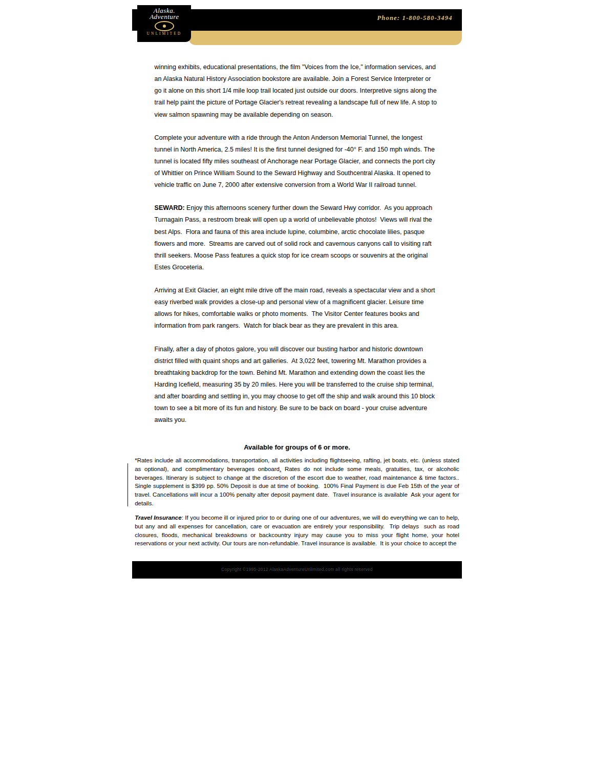Alaska.
Adventure
UNLIMITED
Phone: 1-800-580-3494
winning exhibits, educational presentations, the film "Voices from the Ice," information services, and an Alaska Natural History Association bookstore are available. Join a Forest Service Interpreter or go it alone on this short 1/4 mile loop trail located just outside our doors. Interpretive signs along the trail help paint the picture of Portage Glacier's retreat revealing a landscape full of new life. A stop to view salmon spawning may be available depending on season.
Complete your adventure with a ride through the Anton Anderson Memorial Tunnel, the longest tunnel in North America, 2.5 miles! It is the first tunnel designed for -40° F. and 150 mph winds. The tunnel is located fifty miles southeast of Anchorage near Portage Glacier, and connects the port city of Whittier on Prince William Sound to the Seward Highway and Southcentral Alaska. It opened to vehicle traffic on June 7, 2000 after extensive conversion from a World War II railroad tunnel.
SEWARD: Enjoy this afternoons scenery further down the Seward Hwy corridor. As you approach Turnagain Pass, a restroom break will open up a world of unbelievable photos! Views will rival the best Alps. Flora and fauna of this area include lupine, columbine, arctic chocolate lilies, pasque flowers and more. Streams are carved out of solid rock and cavernous canyons call to visiting raft thrill seekers. Moose Pass features a quick stop for ice cream scoops or souvenirs at the original Estes Groceteria.
Arriving at Exit Glacier, an eight mile drive off the main road, reveals a spectacular view and a short easy riverbed walk provides a close-up and personal view of a magnificent glacier. Leisure time allows for hikes, comfortable walks or photo moments. The Visitor Center features books and information from park rangers. Watch for black bear as they are prevalent in this area.
Finally, after a day of photos galore, you will discover our busting harbor and historic downtown district filled with quaint shops and art galleries. At 3,022 feet, towering Mt. Marathon provides a breathtaking backdrop for the town. Behind Mt. Marathon and extending down the coast lies the Harding Icefield, measuring 35 by 20 miles. Here you will be transferred to the cruise ship terminal, and after boarding and settling in, you may choose to get off the ship and walk around this 10 block town to see a bit more of its fun and history. Be sure to be back on board - your cruise adventure awaits you.
Available for groups of 6 or more.
*Rates include all accommodations, transportation, all activities including flightseeing, rafting, jet boats, etc. (unless stated as optional), and complimentary beverages onboard. Rates do not include some meals, gratuities, tax, or alcoholic beverages. Itinerary is subject to change at the discretion of the escort due to weather, road maintenance & time factors.. Single supplement is $399 pp. 50% Deposit is due at time of booking. 100% Final Payment is due Feb 15th of the year of travel. Cancellations will incur a 100% penalty after deposit payment date. Travel insurance is available Ask your agent for details.
Travel Insurance: If you become ill or injured prior to or during one of our adventures, we will do everything we can to help, but any and all expenses for cancellation, care or evacuation are entirely your responsibility. Trip delays such as road closures, floods, mechanical breakdowns or backcountry injury may cause you to miss your flight home, your hotel reservations or your next activity. Our tours are non-refundable. Travel insurance is available. It is your choice to accept the
Copyright ©1995-2012 AlaskaAdventureUnlimited.com all rights reserved